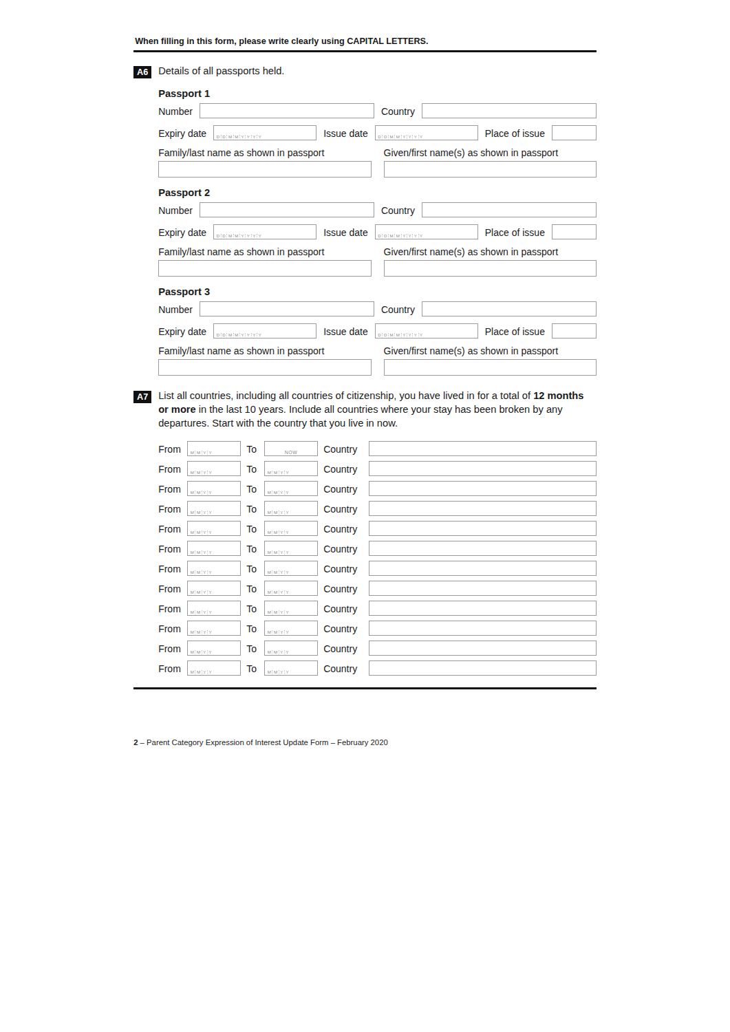When filling in this form, please write clearly using CAPITAL LETTERS.
A6
Details of all passports held.
Passport 1
Number
Country
Expiry date
DDMMYYYY
Issue date
DDMMYYYY
Place of issue
Family/last name as shown in passport
Given/first name(s) as shown in passport
Passport 2
Number
Country
Expiry date
DDMMYYYY
Issue date
DDMMYYYY
Place of issue
Family/last name as shown in passport
Given/first name(s) as shown in passport
Passport 3
Number
Country
Expiry date
DDMMYYYY
Issue date
DDMMYYYY
Place of issue
Family/last name as shown in passport
Given/first name(s) as shown in passport
A7
List all countries, including all countries of citizenship, you have lived in for a total of 12 months or more in the last 10 years. Include all countries where your stay has been broken by any departures. Start with the country that you live in now.
From
MMYY
To
NOW
Country
From
MMYY
To
MMYY
Country
From
MMYY
To
MMYY
Country
From
MMYY
To
MMYY
Country
From
MMYY
To
MMYY
Country
From
MMYY
To
MMYY
Country
From
MMYY
To
MMYY
Country
From
MMYY
To
MMYY
Country
From
MMYY
To
MMYY
Country
From
MMYY
To
MMYY
Country
From
MMYY
To
MMYY
Country
From
MMYY
To
MMYY
Country
2 – Parent Category Expression of Interest Update Form – February 2020